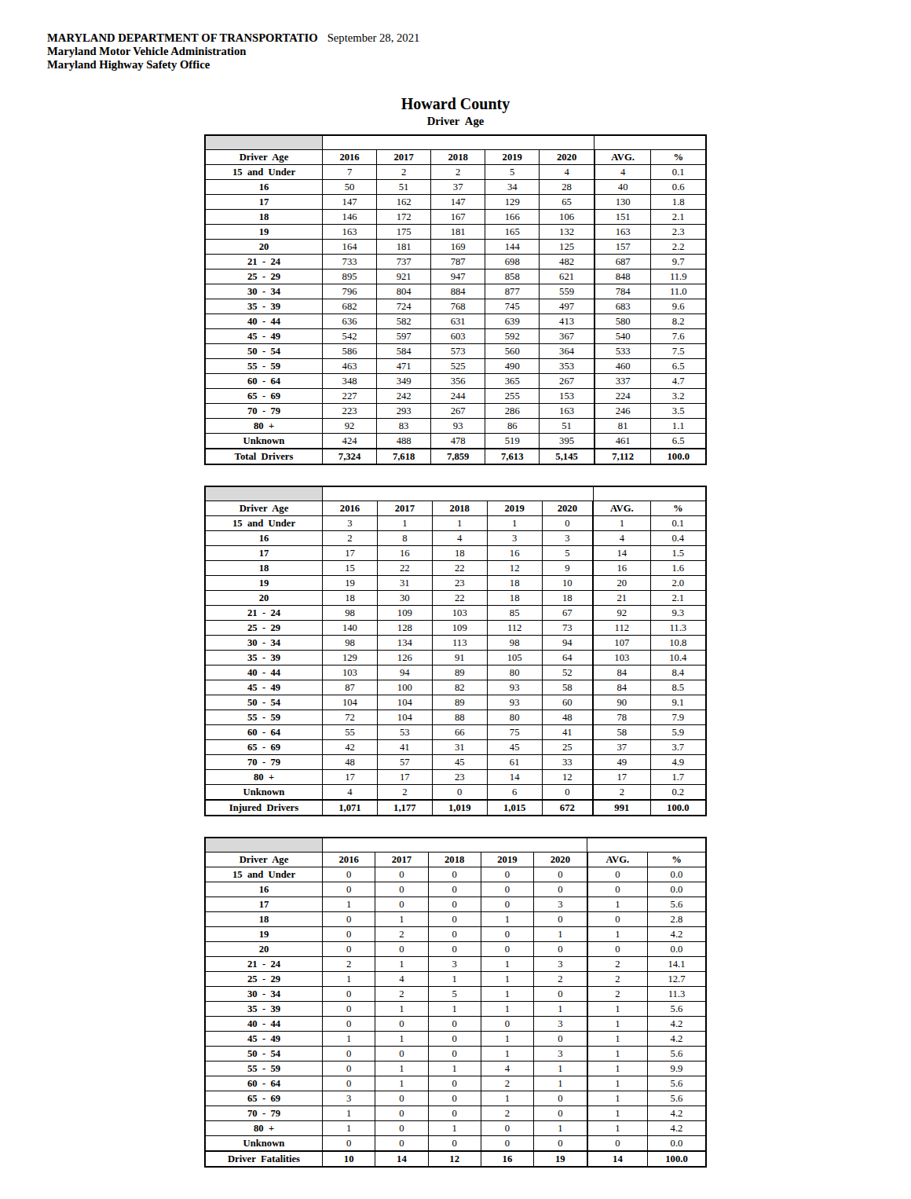MARYLAND DEPARTMENT OF TRANSPORTATIO September 28, 2021
Maryland Motor Vehicle Administration
Maryland Highway Safety Office
Howard County
Driver Age
| Driver Age | 2016 | 2017 | 2018 | 2019 | 2020 | AVG. | % |
| --- | --- | --- | --- | --- | --- | --- | --- |
| 15 and Under | 7 | 2 | 2 | 5 | 4 | 4 | 0.1 |
| 16 | 50 | 51 | 37 | 34 | 28 | 40 | 0.6 |
| 17 | 147 | 162 | 147 | 129 | 65 | 130 | 1.8 |
| 18 | 146 | 172 | 167 | 166 | 106 | 151 | 2.1 |
| 19 | 163 | 175 | 181 | 165 | 132 | 163 | 2.3 |
| 20 | 164 | 181 | 169 | 144 | 125 | 157 | 2.2 |
| 21 - 24 | 733 | 737 | 787 | 698 | 482 | 687 | 9.7 |
| 25 - 29 | 895 | 921 | 947 | 858 | 621 | 848 | 11.9 |
| 30 - 34 | 796 | 804 | 884 | 877 | 559 | 784 | 11.0 |
| 35 - 39 | 682 | 724 | 768 | 745 | 497 | 683 | 9.6 |
| 40 - 44 | 636 | 582 | 631 | 639 | 413 | 580 | 8.2 |
| 45 - 49 | 542 | 597 | 603 | 592 | 367 | 540 | 7.6 |
| 50 - 54 | 586 | 584 | 573 | 560 | 364 | 533 | 7.5 |
| 55 - 59 | 463 | 471 | 525 | 490 | 353 | 460 | 6.5 |
| 60 - 64 | 348 | 349 | 356 | 365 | 267 | 337 | 4.7 |
| 65 - 69 | 227 | 242 | 244 | 255 | 153 | 224 | 3.2 |
| 70 - 79 | 223 | 293 | 267 | 286 | 163 | 246 | 3.5 |
| 80 + | 92 | 83 | 93 | 86 | 51 | 81 | 1.1 |
| Unknown | 424 | 488 | 478 | 519 | 395 | 461 | 6.5 |
| Total Drivers | 7,324 | 7,618 | 7,859 | 7,613 | 5,145 | 7,112 | 100.0 |
| Driver Age | 2016 | 2017 | 2018 | 2019 | 2020 | AVG. | % |
| --- | --- | --- | --- | --- | --- | --- | --- |
| 15 and Under | 3 | 1 | 1 | 1 | 0 | 1 | 0.1 |
| 16 | 2 | 8 | 4 | 3 | 3 | 4 | 0.4 |
| 17 | 17 | 16 | 18 | 16 | 5 | 14 | 1.5 |
| 18 | 15 | 22 | 22 | 12 | 9 | 16 | 1.6 |
| 19 | 19 | 31 | 23 | 18 | 10 | 20 | 2.0 |
| 20 | 18 | 30 | 22 | 18 | 18 | 21 | 2.1 |
| 21 - 24 | 98 | 109 | 103 | 85 | 67 | 92 | 9.3 |
| 25 - 29 | 140 | 128 | 109 | 112 | 73 | 112 | 11.3 |
| 30 - 34 | 98 | 134 | 113 | 98 | 94 | 107 | 10.8 |
| 35 - 39 | 129 | 126 | 91 | 105 | 64 | 103 | 10.4 |
| 40 - 44 | 103 | 94 | 89 | 80 | 52 | 84 | 8.4 |
| 45 - 49 | 87 | 100 | 82 | 93 | 58 | 84 | 8.5 |
| 50 - 54 | 104 | 104 | 89 | 93 | 60 | 90 | 9.1 |
| 55 - 59 | 72 | 104 | 88 | 80 | 48 | 78 | 7.9 |
| 60 - 64 | 55 | 53 | 66 | 75 | 41 | 58 | 5.9 |
| 65 - 69 | 42 | 41 | 31 | 45 | 25 | 37 | 3.7 |
| 70 - 79 | 48 | 57 | 45 | 61 | 33 | 49 | 4.9 |
| 80 + | 17 | 17 | 23 | 14 | 12 | 17 | 1.7 |
| Unknown | 4 | 2 | 0 | 6 | 0 | 2 | 0.2 |
| Injured Drivers | 1,071 | 1,177 | 1,019 | 1,015 | 672 | 991 | 100.0 |
| Driver Age | 2016 | 2017 | 2018 | 2019 | 2020 | AVG. | % |
| --- | --- | --- | --- | --- | --- | --- | --- |
| 15 and Under | 0 | 0 | 0 | 0 | 0 | 0 | 0.0 |
| 16 | 0 | 0 | 0 | 0 | 0 | 0 | 0.0 |
| 17 | 1 | 0 | 0 | 0 | 3 | 1 | 5.6 |
| 18 | 0 | 1 | 0 | 1 | 0 | 0 | 2.8 |
| 19 | 0 | 2 | 0 | 0 | 1 | 1 | 4.2 |
| 20 | 0 | 0 | 0 | 0 | 0 | 0 | 0.0 |
| 21 - 24 | 2 | 1 | 3 | 1 | 3 | 2 | 14.1 |
| 25 - 29 | 1 | 4 | 1 | 1 | 2 | 2 | 12.7 |
| 30 - 34 | 0 | 2 | 5 | 1 | 0 | 2 | 11.3 |
| 35 - 39 | 0 | 1 | 1 | 1 | 1 | 1 | 5.6 |
| 40 - 44 | 0 | 0 | 0 | 0 | 3 | 1 | 4.2 |
| 45 - 49 | 1 | 1 | 0 | 1 | 0 | 1 | 4.2 |
| 50 - 54 | 0 | 0 | 0 | 1 | 3 | 1 | 5.6 |
| 55 - 59 | 0 | 1 | 1 | 4 | 1 | 1 | 9.9 |
| 60 - 64 | 0 | 1 | 0 | 2 | 1 | 1 | 5.6 |
| 65 - 69 | 3 | 0 | 0 | 1 | 0 | 1 | 5.6 |
| 70 - 79 | 1 | 0 | 0 | 2 | 0 | 1 | 4.2 |
| 80 + | 1 | 0 | 1 | 0 | 1 | 1 | 4.2 |
| Unknown | 0 | 0 | 0 | 0 | 0 | 0 | 0.0 |
| Driver Fatalities | 10 | 14 | 12 | 16 | 19 | 14 | 100.0 |